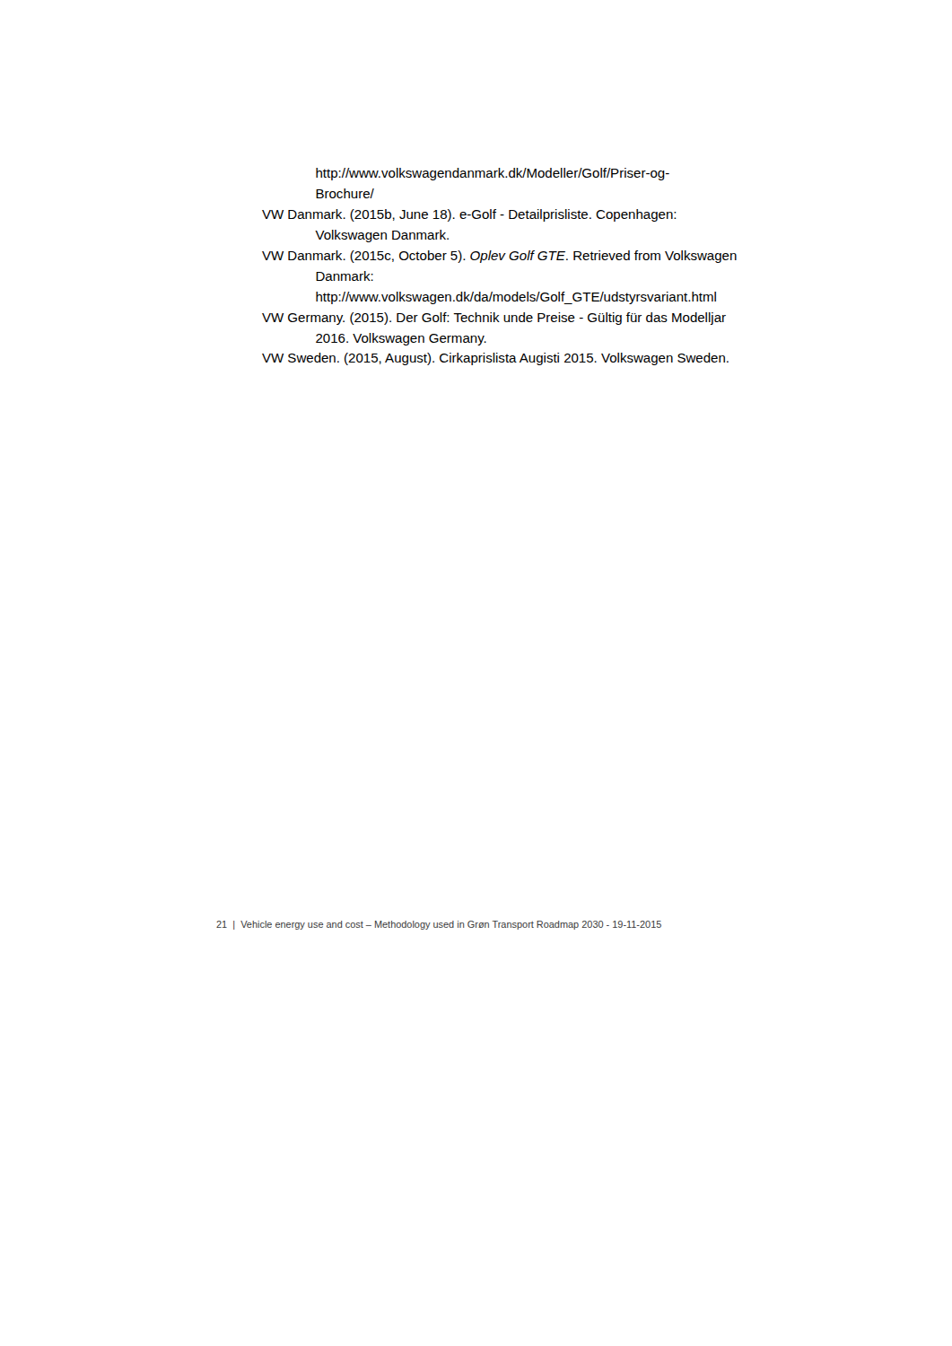http://www.volkswagendanmark.dk/Modeller/Golf/Priser-og-
Brochure/
VW Danmark. (2015b, June 18). e-Golf - Detailprisliste. Copenhagen:
Volkswagen Danmark.
VW Danmark. (2015c, October 5). Oplev Golf GTE. Retrieved from Volkswagen
Danmark:
http://www.volkswagen.dk/da/models/Golf_GTE/udstyrsvariant.html
VW Germany. (2015). Der Golf: Technik unde Preise - Gültig für das Modelljar
2016. Volkswagen Germany.
VW Sweden. (2015, August). Cirkaprislista Augisti 2015. Volkswagen Sweden.
21 | Vehicle energy use and cost – Methodology used in Grøn Transport Roadmap 2030 - 19-11-2015